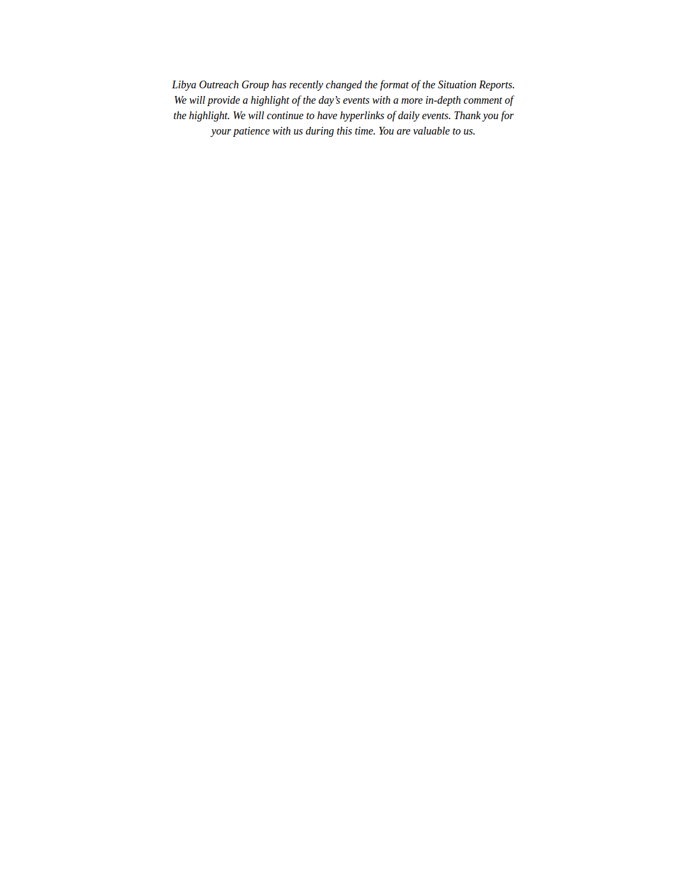Libya Outreach Group has recently changed the format of the Situation Reports. We will provide a highlight of the day’s events with a more in-depth comment of the highlight. We will continue to have hyperlinks of daily events. Thank you for your patience with us during this time. You are valuable to us.